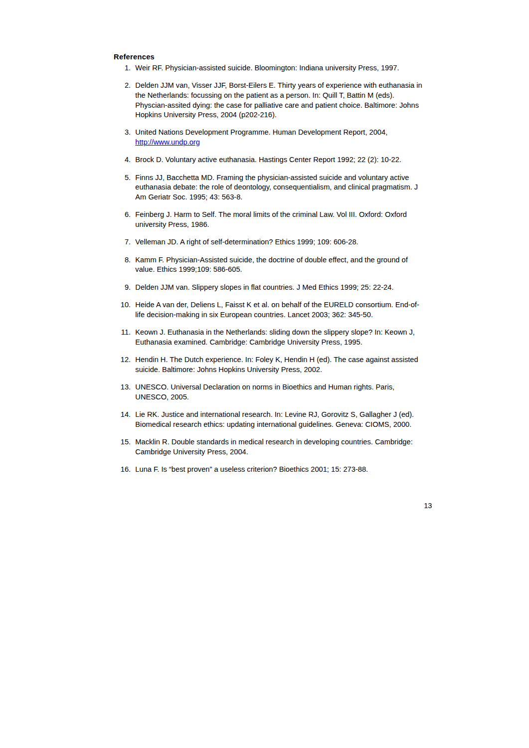References
Weir RF. Physician-assisted suicide. Bloomington: Indiana university Press, 1997.
Delden JJM van, Visser JJF, Borst-Eilers E. Thirty years of experience with euthanasia in the Netherlands: focussing on the patient as a person. In: Quill T, Battin M (eds). Physcian-assited dying: the case for palliative care and patient choice. Baltimore: Johns Hopkins University Press, 2004 (p202-216).
United Nations Development Programme. Human Development Report, 2004, http://www.undp.org
Brock D. Voluntary active euthanasia. Hastings Center Report 1992; 22 (2): 10-22.
Finns JJ, Bacchetta MD. Framing the physician-assisted suicide and voluntary active euthanasia debate: the role of deontology, consequentialism, and clinical pragmatism. J Am Geriatr Soc. 1995; 43: 563-8.
Feinberg J. Harm to Self. The moral limits of the criminal Law. Vol III. Oxford: Oxford university Press, 1986.
Velleman JD. A right of self-determination? Ethics 1999; 109: 606-28.
Kamm F. Physician-Assisted suicide, the doctrine of double effect, and the ground of value. Ethics 1999;109: 586-605.
Delden JJM van. Slippery slopes in flat countries. J Med Ethics 1999; 25: 22-24.
Heide A van der, Deliens L, Faisst K et al. on behalf of the EURELD consortium. End-of-life decision-making in six European countries. Lancet 2003; 362: 345-50.
Keown J. Euthanasia in the Netherlands: sliding down the slippery slope? In: Keown J, Euthanasia examined. Cambridge: Cambridge University Press, 1995.
Hendin H. The Dutch experience. In: Foley K, Hendin H (ed). The case against assisted suicide. Baltimore: Johns Hopkins University Press, 2002.
UNESCO. Universal Declaration on norms in Bioethics and Human rights. Paris, UNESCO, 2005.
Lie RK. Justice and international research. In: Levine RJ, Gorovitz S, Gallagher J (ed). Biomedical research ethics: updating international guidelines. Geneva: CIOMS, 2000.
Macklin R. Double standards in medical research in developing countries. Cambridge: Cambridge University Press, 2004.
Luna F. Is “best proven” a useless criterion? Bioethics 2001; 15: 273-88.
13